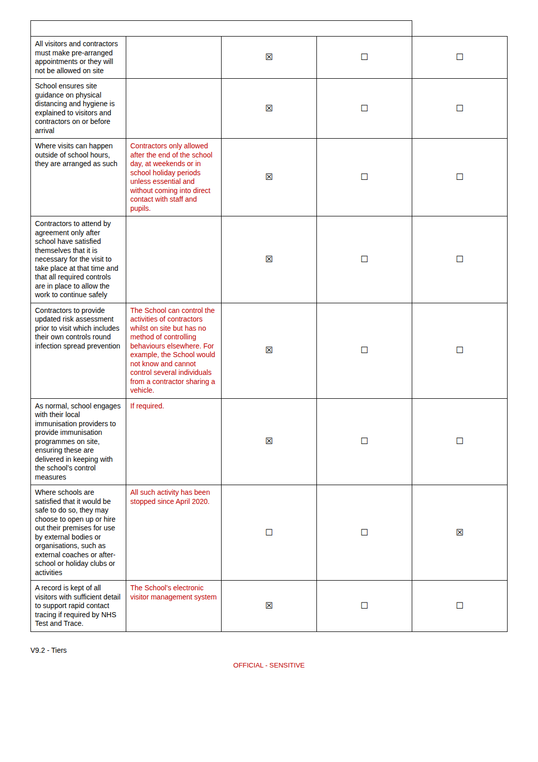| All visitors and contractors must make pre-arranged appointments or they will not be allowed on site | | ☒ | ☐ | ☐ |
| School ensures site guidance on physical distancing and hygiene is explained to visitors and contractors on or before arrival | | ☒ | ☐ | ☐ |
| Where visits can happen outside of school hours, they are arranged as such | Contractors only allowed after the end of the school day, at weekends or in school holiday periods unless essential and without coming into direct contact with staff and pupils. | ☒ | ☐ | ☐ |
| Contractors to attend by agreement only after school have satisfied themselves that it is necessary for the visit to take place at that time and that all required controls are in place to allow the work to continue safely | | ☒ | ☐ | ☐ |
| Contractors to provide updated risk assessment prior to visit which includes their own controls round infection spread prevention | The School can control the activities of contractors whilst on site but has no method of controlling behaviours elsewhere. For example, the School would not know and cannot control several individuals from a contractor sharing a vehicle. | ☒ | ☐ | ☐ |
| As normal, school engages with their local immunisation providers to provide immunisation programmes on site, ensuring these are delivered in keeping with the school’s control measures | If required. | ☒ | ☐ | ☐ |
| Where schools are satisfied that it would be safe to do so, they may choose to open up or hire out their premises for use by external bodies or organisations, such as external coaches or after-school or holiday clubs or activities | All such activity has been stopped since April 2020. | ☐ | ☐ | ☒ |
| A record is kept of all visitors with sufficient detail to support rapid contact tracing if required by NHS Test and Trace. | The School’s electronic visitor management system | ☒ | ☐ | ☐ |
V9.2 - Tiers
OFFICIAL - SENSITIVE